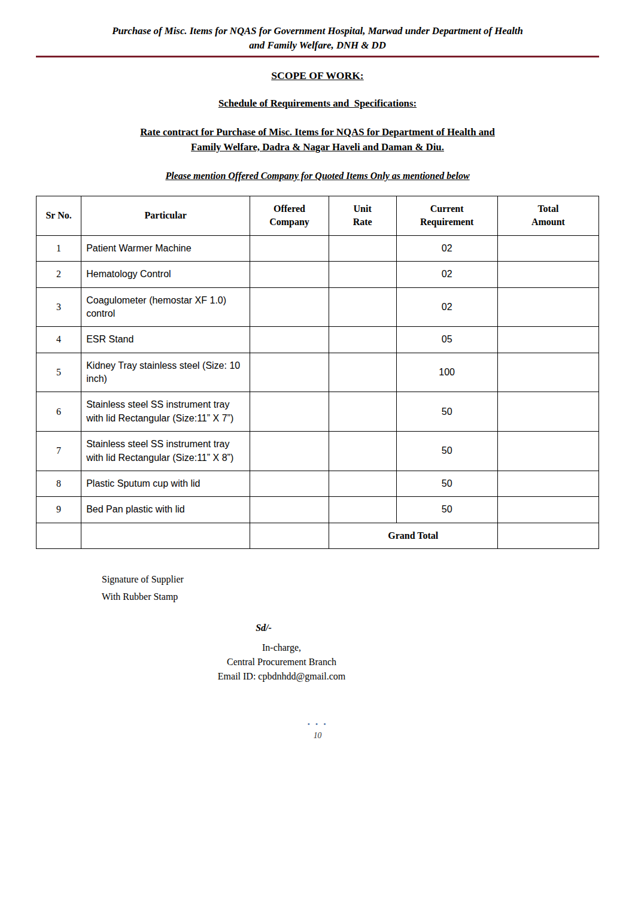Purchase of Misc. Items for NQAS for Government Hospital, Marwad under Department of Health
and Family Welfare, DNH & DD
SCOPE OF WORK:
Schedule of Requirements and Specifications:
Rate contract for Purchase of Misc. Items for NQAS for Department of Health and
Family Welfare, Dadra & Nagar Haveli and Daman & Diu.
Please mention Offered Company for Quoted Items Only as mentioned below
| Sr No. | Particular | Offered Company | Unit Rate | Current Requirement | Total Amount |
| --- | --- | --- | --- | --- | --- |
| 1 | Patient Warmer Machine | | | 02 | |
| 2 | Hematology Control | | | 02 | |
| 3 | Coagulometer (hemostar XF 1.0) control | | | 02 | |
| 4 | ESR Stand | | | 05 | |
| 5 | Kidney Tray stainless steel (Size: 10 inch) | | | 100 | |
| 6 | Stainless steel SS instrument tray with lid Rectangular (Size:11” X 7”) | | | 50 | |
| 7 | Stainless steel SS instrument tray with lid Rectangular (Size:11” X 8”) | | | 50 | |
| 8 | Plastic Sputum cup with lid | | | 50 | |
| 9 | Bed Pan plastic with lid | | | 50 | |
| | | | Grand Total | |
Signature of Supplier
With Rubber Stamp
Sd/-
In-charge,
Central Procurement Branch
Email ID: cpbdnhdd@gmail.com
• • •
10